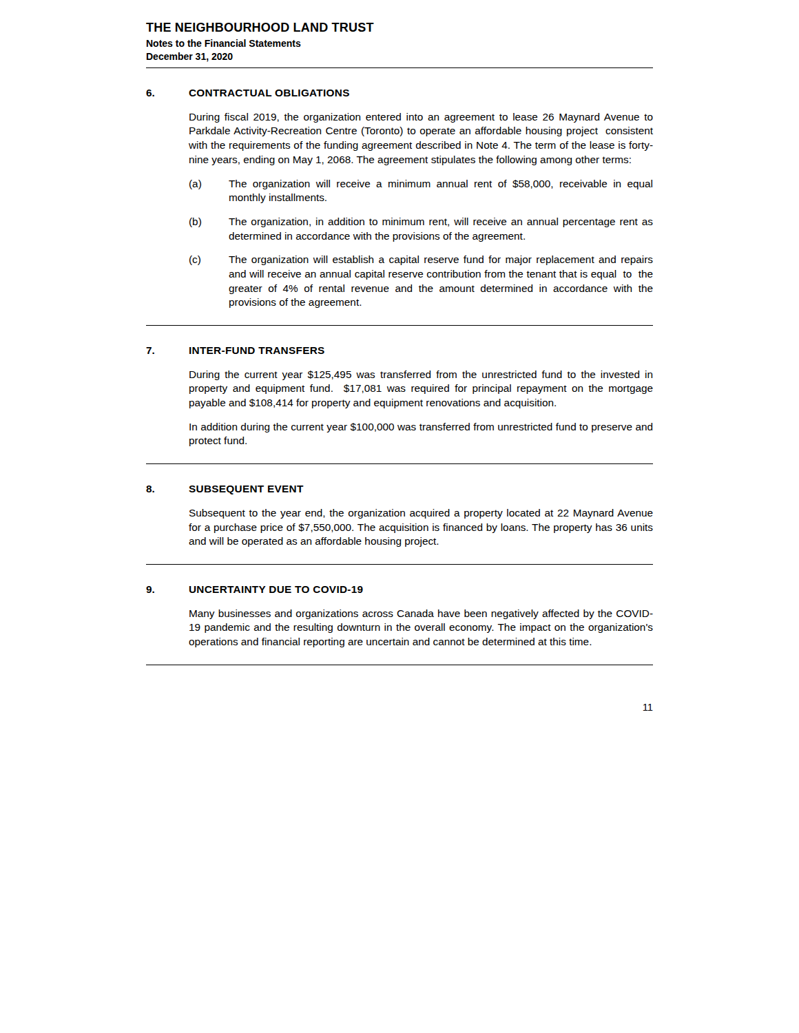THE NEIGHBOURHOOD LAND TRUST
Notes to the Financial Statements
December 31, 2020
6. CONTRACTUAL OBLIGATIONS
During fiscal 2019, the organization entered into an agreement to lease 26 Maynard Avenue to Parkdale Activity-Recreation Centre (Toronto) to operate an affordable housing project consistent with the requirements of the funding agreement described in Note 4. The term of the lease is forty-nine years, ending on May 1, 2068. The agreement stipulates the following among other terms:
(a) The organization will receive a minimum annual rent of $58,000, receivable in equal monthly installments.
(b) The organization, in addition to minimum rent, will receive an annual percentage rent as determined in accordance with the provisions of the agreement.
(c) The organization will establish a capital reserve fund for major replacement and repairs and will receive an annual capital reserve contribution from the tenant that is equal to the greater of 4% of rental revenue and the amount determined in accordance with the provisions of the agreement.
7. INTER-FUND TRANSFERS
During the current year $125,495 was transferred from the unrestricted fund to the invested in property and equipment fund. $17,081 was required for principal repayment on the mortgage payable and $108,414 for property and equipment renovations and acquisition.
In addition during the current year $100,000 was transferred from unrestricted fund to preserve and protect fund.
8. SUBSEQUENT EVENT
Subsequent to the year end, the organization acquired a property located at 22 Maynard Avenue for a purchase price of $7,550,000. The acquisition is financed by loans. The property has 36 units and will be operated as an affordable housing project.
9. UNCERTAINTY DUE TO COVID-19
Many businesses and organizations across Canada have been negatively affected by the COVID-19 pandemic and the resulting downturn in the overall economy. The impact on the organization's operations and financial reporting are uncertain and cannot be determined at this time.
11